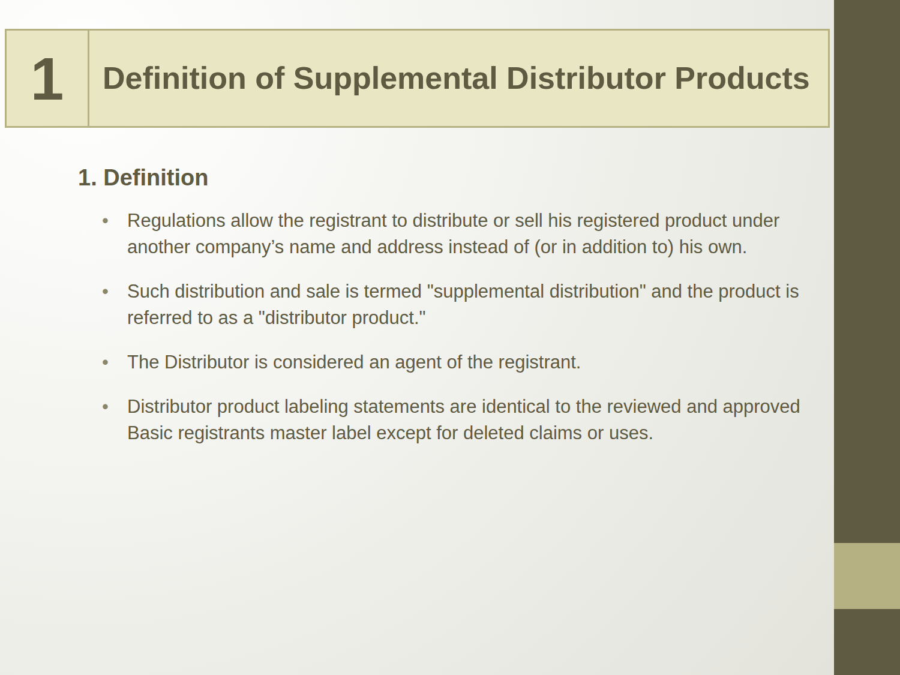1
Definition of Supplemental Distributor Products
1. Definition
Regulations allow the registrant to distribute or sell his registered product under another company’s name and address instead of (or in addition to) his own.
Such distribution and sale is termed "supplemental distribution" and the product is referred to as a "distributor product."
The Distributor is considered an agent of the registrant.
Distributor product labeling statements are identical to the reviewed and approved Basic registrants master label except for deleted claims or uses.